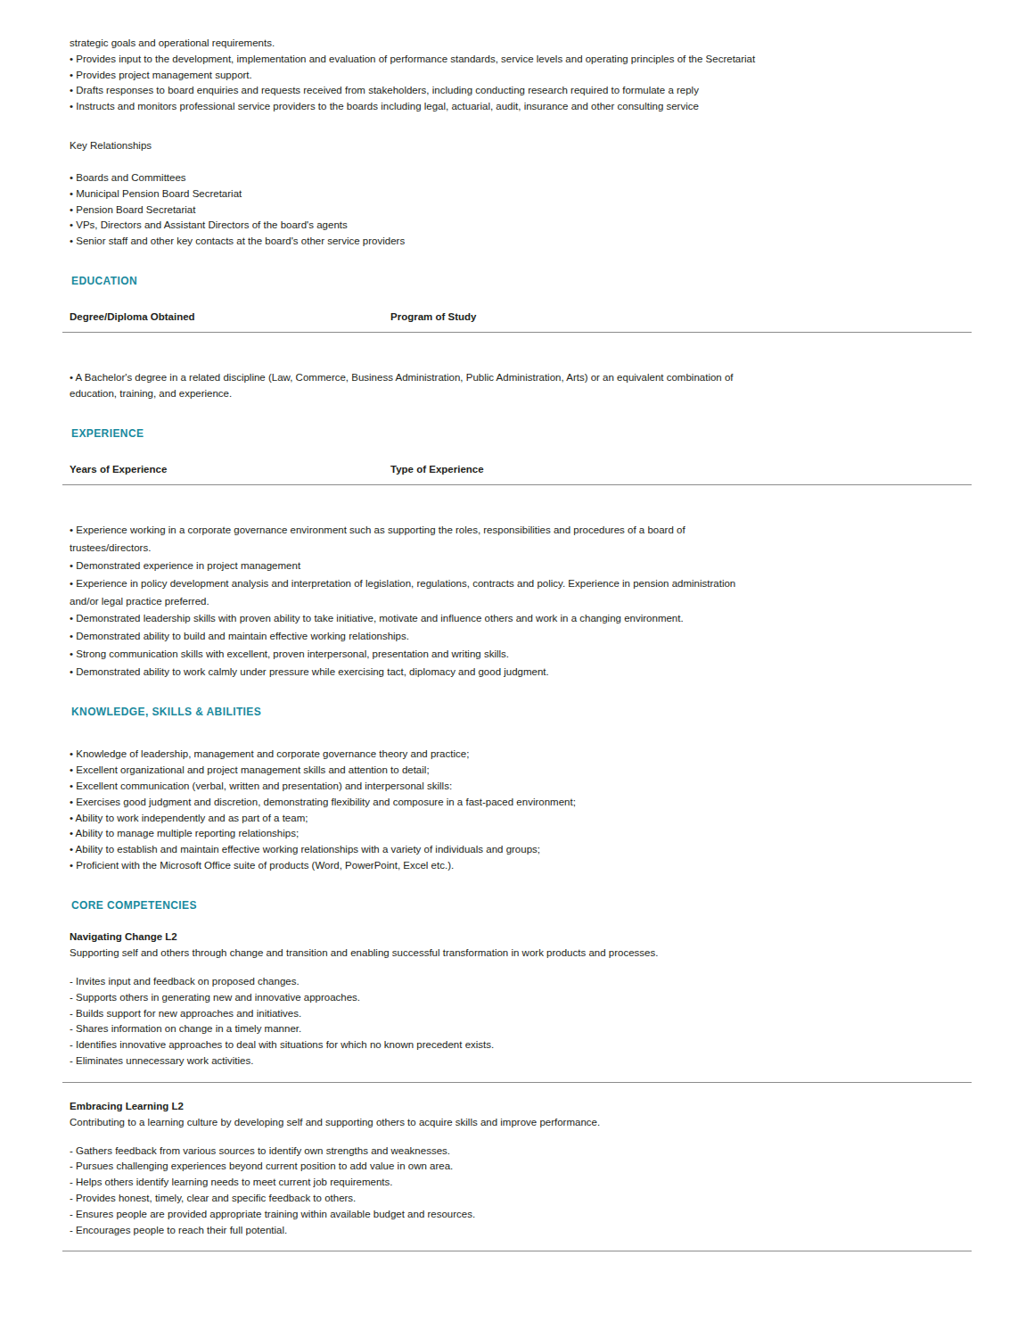strategic goals and operational requirements.
• Provides input to the development, implementation and evaluation of performance standards, service levels and operating principles of the Secretariat
• Provides project management support.
• Drafts responses to board enquiries and requests received from stakeholders, including conducting research required to formulate a reply
• Instructs and monitors professional service providers to the boards including legal, actuarial, audit, insurance and other consulting service
Key Relationships
• Boards and Committees
• Municipal Pension Board Secretariat
• Pension Board Secretariat
• VPs, Directors and Assistant Directors of the board's agents
• Senior staff and other key contacts at the board's other service providers
EDUCATION
Degree/Diploma Obtained
Program of Study
• A Bachelor's degree in a related discipline (Law, Commerce, Business Administration, Public Administration, Arts) or an equivalent combination of
education, training, and experience.
EXPERIENCE
Years of Experience
Type of Experience
• Experience working in a corporate governance environment such as supporting the roles, responsibilities and procedures of a board of
trustees/directors.
• Demonstrated experience in project management
• Experience in policy development analysis and interpretation of legislation, regulations, contracts and policy. Experience in pension administration
and/or legal practice preferred.
• Demonstrated leadership skills with proven ability to take initiative, motivate and influence others and work in a changing environment.
• Demonstrated ability to build and maintain effective working relationships.
• Strong communication skills with excellent, proven interpersonal, presentation and writing skills.
• Demonstrated ability to work calmly under pressure while exercising tact, diplomacy and good judgment.
KNOWLEDGE, SKILLS & ABILITIES
• Knowledge of leadership, management and corporate governance theory and practice;
• Excellent organizational and project management skills and attention to detail;
• Excellent communication (verbal, written and presentation) and interpersonal skills:
• Exercises good judgment and discretion, demonstrating flexibility and composure in a fast-paced environment;
• Ability to work independently and as part of a team;
• Ability to manage multiple reporting relationships;
• Ability to establish and maintain effective working relationships with a variety of individuals and groups;
• Proficient with the Microsoft Office suite of products (Word, PowerPoint, Excel etc.).
CORE COMPETENCIES
Navigating Change L2
Supporting self and others through change and transition and enabling successful transformation in work products and processes.
- Invites input and feedback on proposed changes.
- Supports others in generating new and innovative approaches.
- Builds support for new approaches and initiatives.
- Shares information on change in a timely manner.
- Identifies innovative approaches to deal with situations for which no known precedent exists.
- Eliminates unnecessary work activities.
Embracing Learning L2
Contributing to a learning culture by developing self and supporting others to acquire skills and improve performance.
- Gathers feedback from various sources to identify own strengths and weaknesses.
- Pursues challenging experiences beyond current position to add value in own area.
- Helps others identify learning needs to meet current job requirements.
- Provides honest, timely, clear and specific feedback to others.
- Ensures people are provided appropriate training within available budget and resources.
- Encourages people to reach their full potential.